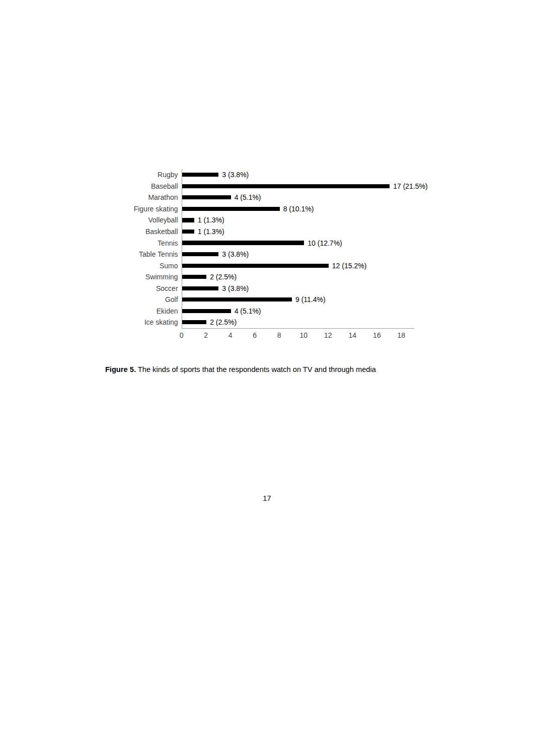Scale: 18 units across 4.55in => 0.2528in per unit
Rugby 3 (3.8%)
Baseball 17 (21.5%)
Marathon 4 (5.1%)
Figure skating 8 (10.1%)
Volleyball 1 (1.3%)
Basketball 1 (1.3%)
Tennis 10 (12.7%)
Table Tennis 3 (3.8%)
Sumo 12 (15.2%)
Swimming 2 (2.5%)
Soccer 3 (3.8%)
Golf 9 (11.4%)
Ekiden 4 (5.1%)
Ice skating 2 (2.5%)
0 2 4 6 8 10 12 14 16 18
Figure 5. The kinds of sports that the respondents watch on TV and through media
17